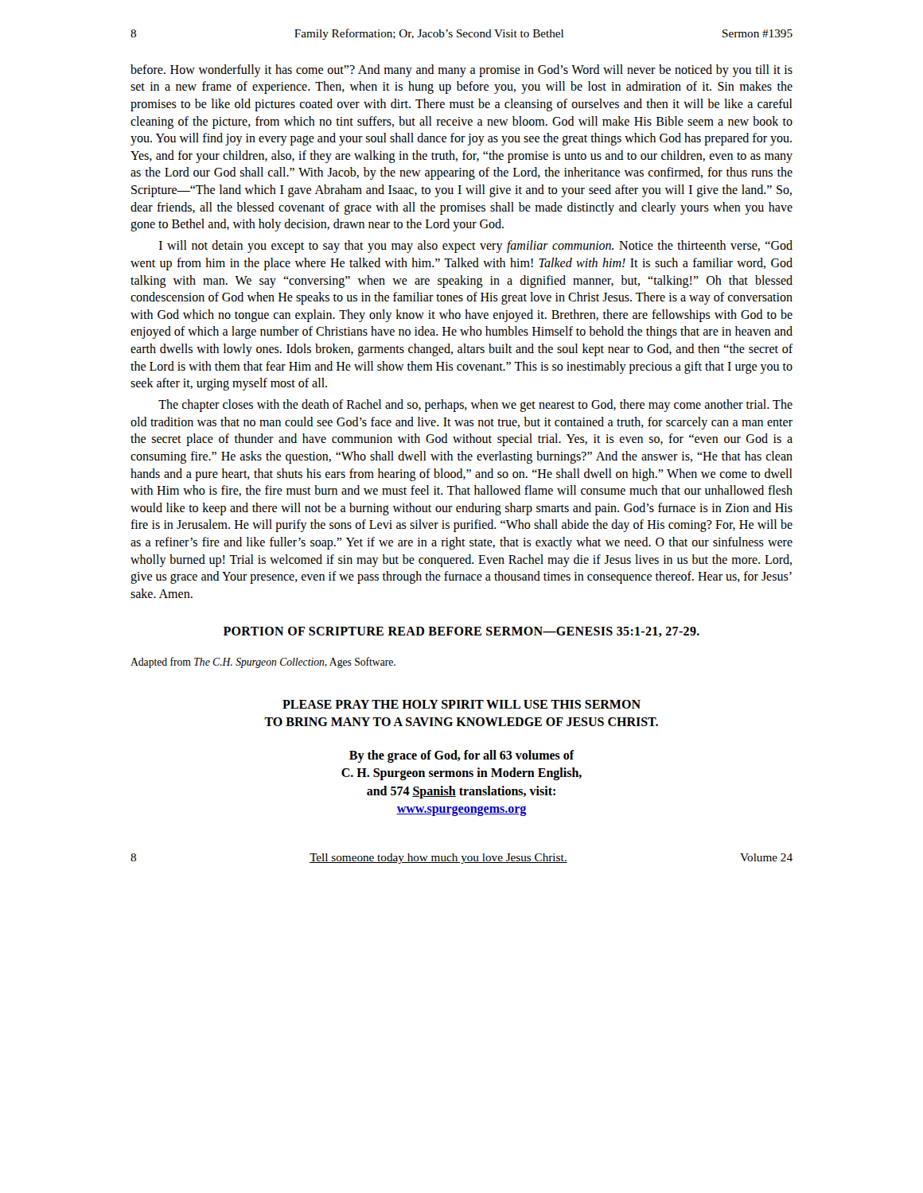8 Family Reformation; Or, Jacob’s Second Visit to Bethel Sermon #1395
before. How wonderfully it has come out”? And many and many a promise in God’s Word will never be noticed by you till it is set in a new frame of experience. Then, when it is hung up before you, you will be lost in admiration of it. Sin makes the promises to be like old pictures coated over with dirt. There must be a cleansing of ourselves and then it will be like a careful cleaning of the picture, from which no tint suffers, but all receive a new bloom. God will make His Bible seem a new book to you. You will find joy in every page and your soul shall dance for joy as you see the great things which God has prepared for you. Yes, and for your children, also, if they are walking in the truth, for, “the promise is unto us and to our children, even to as many as the Lord our God shall call.” With Jacob, by the new appearing of the Lord, the inheritance was confirmed, for thus runs the Scripture—“The land which I gave Abraham and Isaac, to you I will give it and to your seed after you will I give the land.” So, dear friends, all the blessed covenant of grace with all the promises shall be made distinctly and clearly yours when you have gone to Bethel and, with holy decision, drawn near to the Lord your God.
I will not detain you except to say that you may also expect very familiar communion. Notice the thirteenth verse, “God went up from him in the place where He talked with him.” Talked with him! Talked with him! It is such a familiar word, God talking with man. We say “conversing” when we are speaking in a dignified manner, but, “talking!” Oh that blessed condescension of God when He speaks to us in the familiar tones of His great love in Christ Jesus. There is a way of conversation with God which no tongue can explain. They only know it who have enjoyed it. Brethren, there are fellowships with God to be enjoyed of which a large number of Christians have no idea. He who humbles Himself to behold the things that are in heaven and earth dwells with lowly ones. Idols broken, garments changed, altars built and the soul kept near to God, and then “the secret of the Lord is with them that fear Him and He will show them His covenant.” This is so inestimably precious a gift that I urge you to seek after it, urging myself most of all.
The chapter closes with the death of Rachel and so, perhaps, when we get nearest to God, there may come another trial. The old tradition was that no man could see God’s face and live. It was not true, but it contained a truth, for scarcely can a man enter the secret place of thunder and have communion with God without special trial. Yes, it is even so, for “even our God is a consuming fire.” He asks the question, “Who shall dwell with the everlasting burnings?” And the answer is, “He that has clean hands and a pure heart, that shuts his ears from hearing of blood,” and so on. “He shall dwell on high.” When we come to dwell with Him who is fire, the fire must burn and we must feel it. That hallowed flame will consume much that our unhallowed flesh would like to keep and there will not be a burning without our enduring sharp smarts and pain. God’s furnace is in Zion and His fire is in Jerusalem. He will purify the sons of Levi as silver is purified. “Who shall abide the day of His coming? For, He will be as a refiner’s fire and like fuller’s soap.” Yet if we are in a right state, that is exactly what we need. O that our sinfulness were wholly burned up! Trial is welcomed if sin may but be conquered. Even Rachel may die if Jesus lives in us but the more. Lord, give us grace and Your presence, even if we pass through the furnace a thousand times in consequence thereof. Hear us, for Jesus’ sake. Amen.
PORTION OF SCRIPTURE READ BEFORE SERMON—GENESIS 35:1-21, 27-29.
Adapted from The C.H. Spurgeon Collection, Ages Software.
PLEASE PRAY THE HOLY SPIRIT WILL USE THIS SERMON
TO BRING MANY TO A SAVING KNOWLEDGE OF JESUS CHRIST.
By the grace of God, for all 63 volumes of
C. H. Spurgeon sermons in Modern English,
and 574 Spanish translations, visit:
www.spurgeongems.org
8 Tell someone today how much you love Jesus Christ. Volume 24